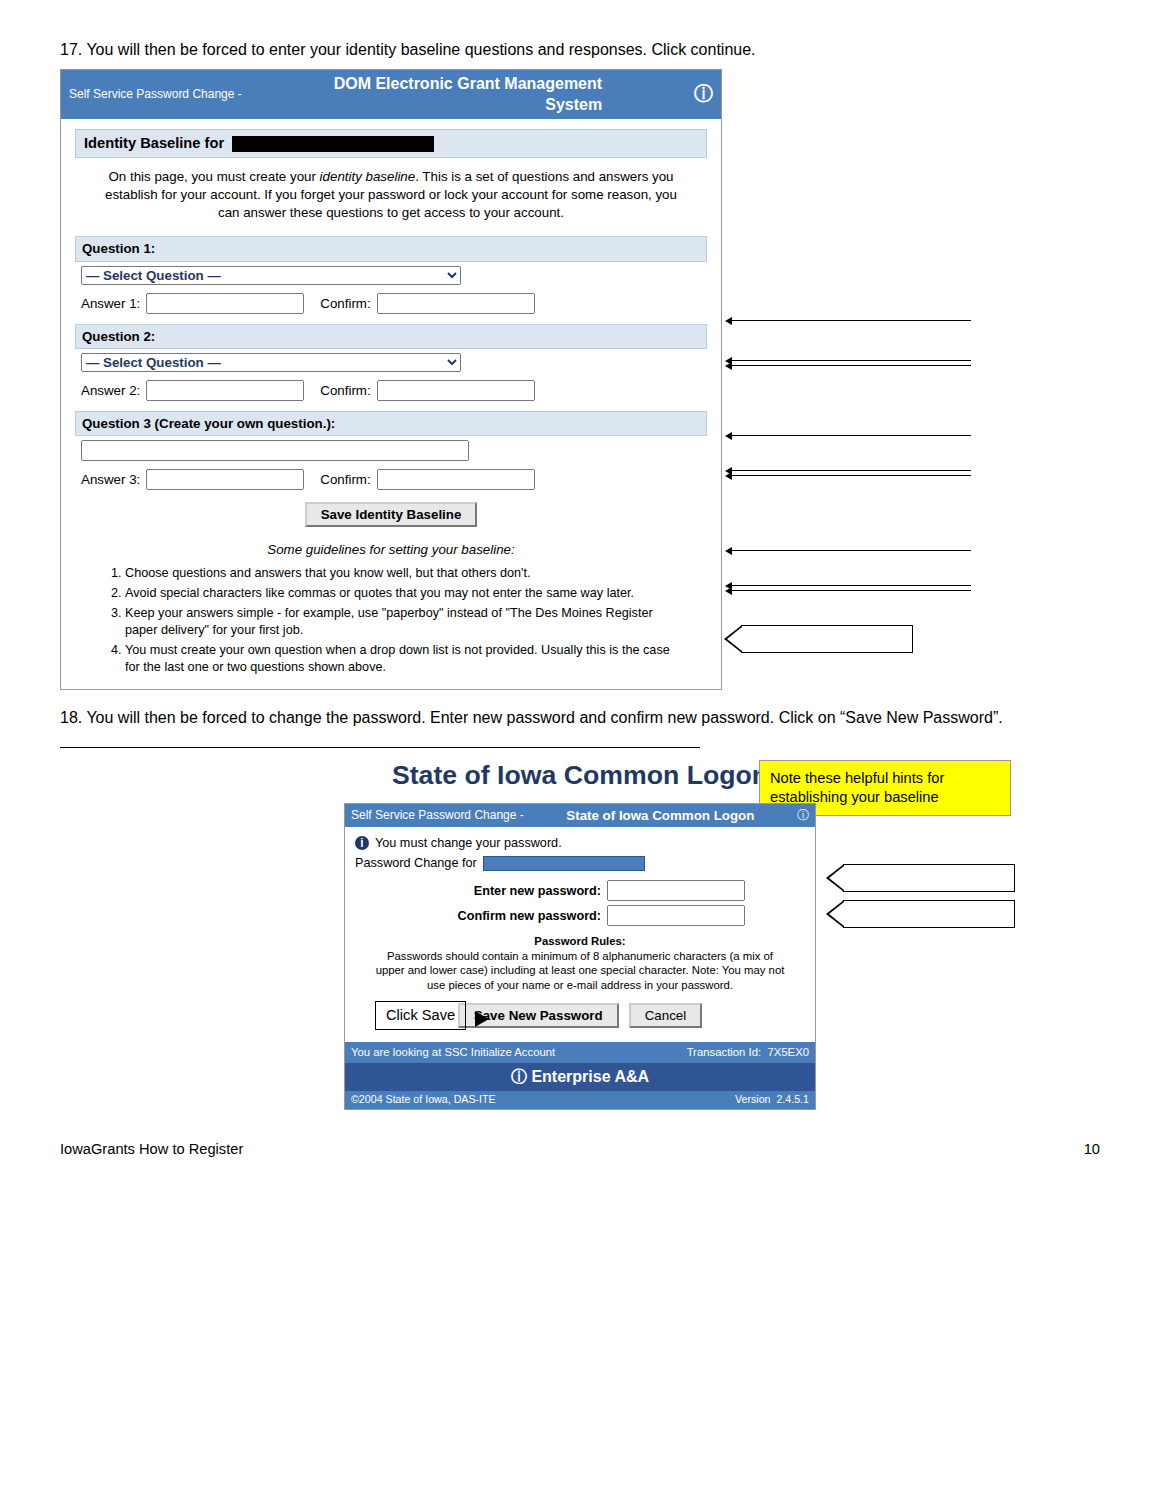17. You will then be forced to enter your identity baseline questions and responses. Click continue.
Self Service Password Change - DOM Electronic Grant Management
System ⓘ
Identity Baseline for
On this page, you must create your identity baseline. This is a set of questions and answers you establish for your account. If you forget your password or lock your account for some reason, you can answer these questions to get access to your account.
Question 1:
— Select Question —
Answer 1: Confirm:
Question 2:
— Select Question —
Answer 2: Confirm:
Question 3 (Create your own question.):
Answer 3: Confirm:
Save Identity Baseline
Some guidelines for setting your baseline:
Choose questions and answers that you know well, but that others don't.
Avoid special characters like commas or quotes that you may not enter the same way later.
Keep your answers simple - for example, use "paperboy" instead of "The Des Moines Register paper delivery" for your first job.
You must create your own question when a drop down list is not provided. Usually this is the case for the last one or two questions shown above.
Note these helpful hints for establishing your baseline
18. You will then be forced to change the password. Enter new password and confirm new password. Click on “Save New Password”.
State of Iowa Common Logon
Self Service Password Change - State of Iowa Common Logon ⓘ
i You must change your password.
Password Change for
Enter new password:
Confirm new password:
Password Rules:
Passwords should contain a minimum of 8 alphanumeric characters (a mix of upper and lower case) including at least one special character. Note: You may not use pieces of your name or e-mail address in your password.
Click Save
Save New Password Cancel
You are looking at SSC Initialize Account Transaction Id: 7X5EX0
ⓘ Enterprise A&A
©2004 State of Iowa, DAS-ITE Version 2.4.5.1
IowaGrants How to Register 10